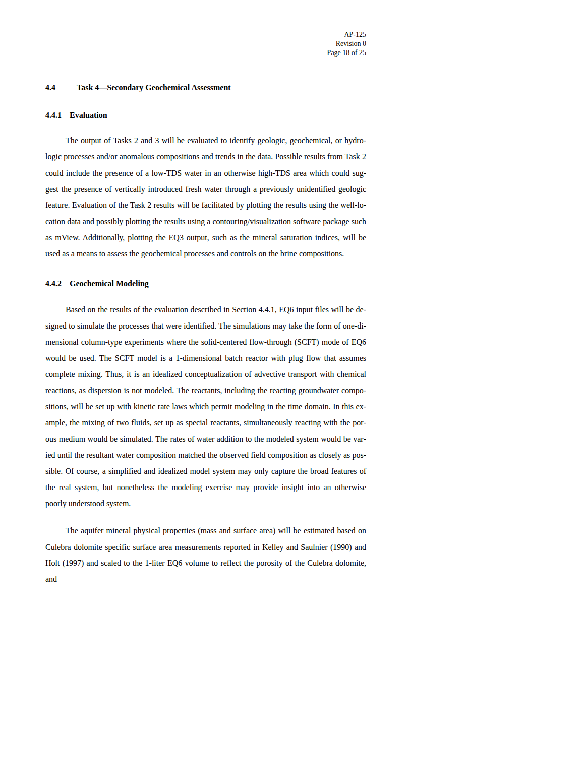AP-125
Revision 0
Page 18 of 25
4.4 Task 4—Secondary Geochemical Assessment
4.4.1 Evaluation
The output of Tasks 2 and 3 will be evaluated to identify geologic, geochemical, or hydrologic processes and/or anomalous compositions and trends in the data. Possible results from Task 2 could include the presence of a low-TDS water in an otherwise high-TDS area which could suggest the presence of vertically introduced fresh water through a previously unidentified geologic feature. Evaluation of the Task 2 results will be facilitated by plotting the results using the well-location data and possibly plotting the results using a contouring/visualization software package such as mView. Additionally, plotting the EQ3 output, such as the mineral saturation indices, will be used as a means to assess the geochemical processes and controls on the brine compositions.
4.4.2 Geochemical Modeling
Based on the results of the evaluation described in Section 4.4.1, EQ6 input files will be designed to simulate the processes that were identified. The simulations may take the form of one-dimensional column-type experiments where the solid-centered flow-through (SCFT) mode of EQ6 would be used. The SCFT model is a 1-dimensional batch reactor with plug flow that assumes complete mixing. Thus, it is an idealized conceptualization of advective transport with chemical reactions, as dispersion is not modeled. The reactants, including the reacting groundwater compositions, will be set up with kinetic rate laws which permit modeling in the time domain. In this example, the mixing of two fluids, set up as special reactants, simultaneously reacting with the porous medium would be simulated. The rates of water addition to the modeled system would be varied until the resultant water composition matched the observed field composition as closely as possible. Of course, a simplified and idealized model system may only capture the broad features of the real system, but nonetheless the modeling exercise may provide insight into an otherwise poorly understood system.
The aquifer mineral physical properties (mass and surface area) will be estimated based on Culebra dolomite specific surface area measurements reported in Kelley and Saulnier (1990) and Holt (1997) and scaled to the 1-liter EQ6 volume to reflect the porosity of the Culebra dolomite, and